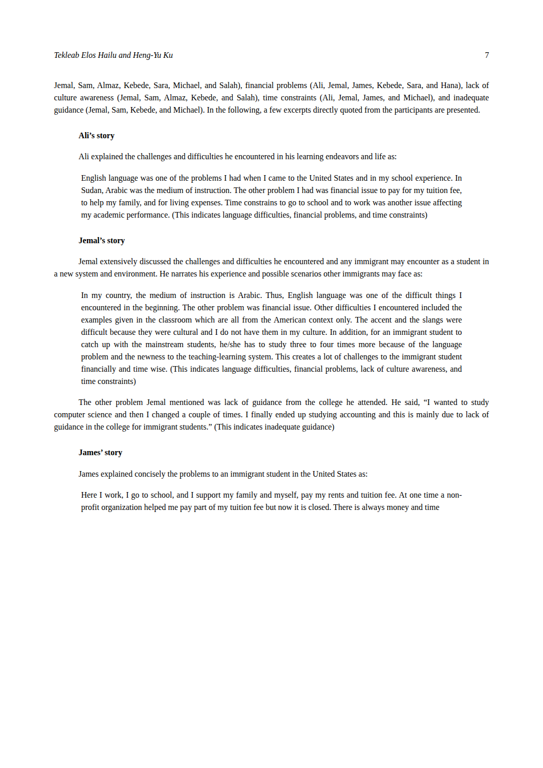Tekleab Elos Hailu and Heng-Yu Ku 7
Jemal, Sam, Almaz, Kebede, Sara, Michael, and Salah), financial problems (Ali, Jemal, James, Kebede, Sara, and Hana), lack of culture awareness (Jemal, Sam, Almaz, Kebede, and Salah), time constraints (Ali, Jemal, James, and Michael), and inadequate guidance (Jemal, Sam, Kebede, and Michael). In the following, a few excerpts directly quoted from the participants are presented.
Ali’s story
Ali explained the challenges and difficulties he encountered in his learning endeavors and life as:
English language was one of the problems I had when I came to the United States and in my school experience. In Sudan, Arabic was the medium of instruction. The other problem I had was financial issue to pay for my tuition fee, to help my family, and for living expenses. Time constrains to go to school and to work was another issue affecting my academic performance. (This indicates language difficulties, financial problems, and time constraints)
Jemal’s story
Jemal extensively discussed the challenges and difficulties he encountered and any immigrant may encounter as a student in a new system and environment. He narrates his experience and possible scenarios other immigrants may face as:
In my country, the medium of instruction is Arabic. Thus, English language was one of the difficult things I encountered in the beginning. The other problem was financial issue. Other difficulties I encountered included the examples given in the classroom which are all from the American context only. The accent and the slangs were difficult because they were cultural and I do not have them in my culture. In addition, for an immigrant student to catch up with the mainstream students, he/she has to study three to four times more because of the language problem and the newness to the teaching-learning system. This creates a lot of challenges to the immigrant student financially and time wise. (This indicates language difficulties, financial problems, lack of culture awareness, and time constraints)
The other problem Jemal mentioned was lack of guidance from the college he attended. He said, “I wanted to study computer science and then I changed a couple of times. I finally ended up studying accounting and this is mainly due to lack of guidance in the college for immigrant students.” (This indicates inadequate guidance)
James’ story
James explained concisely the problems to an immigrant student in the United States as:
Here I work, I go to school, and I support my family and myself, pay my rents and tuition fee. At one time a non-profit organization helped me pay part of my tuition fee but now it is closed. There is always money and time